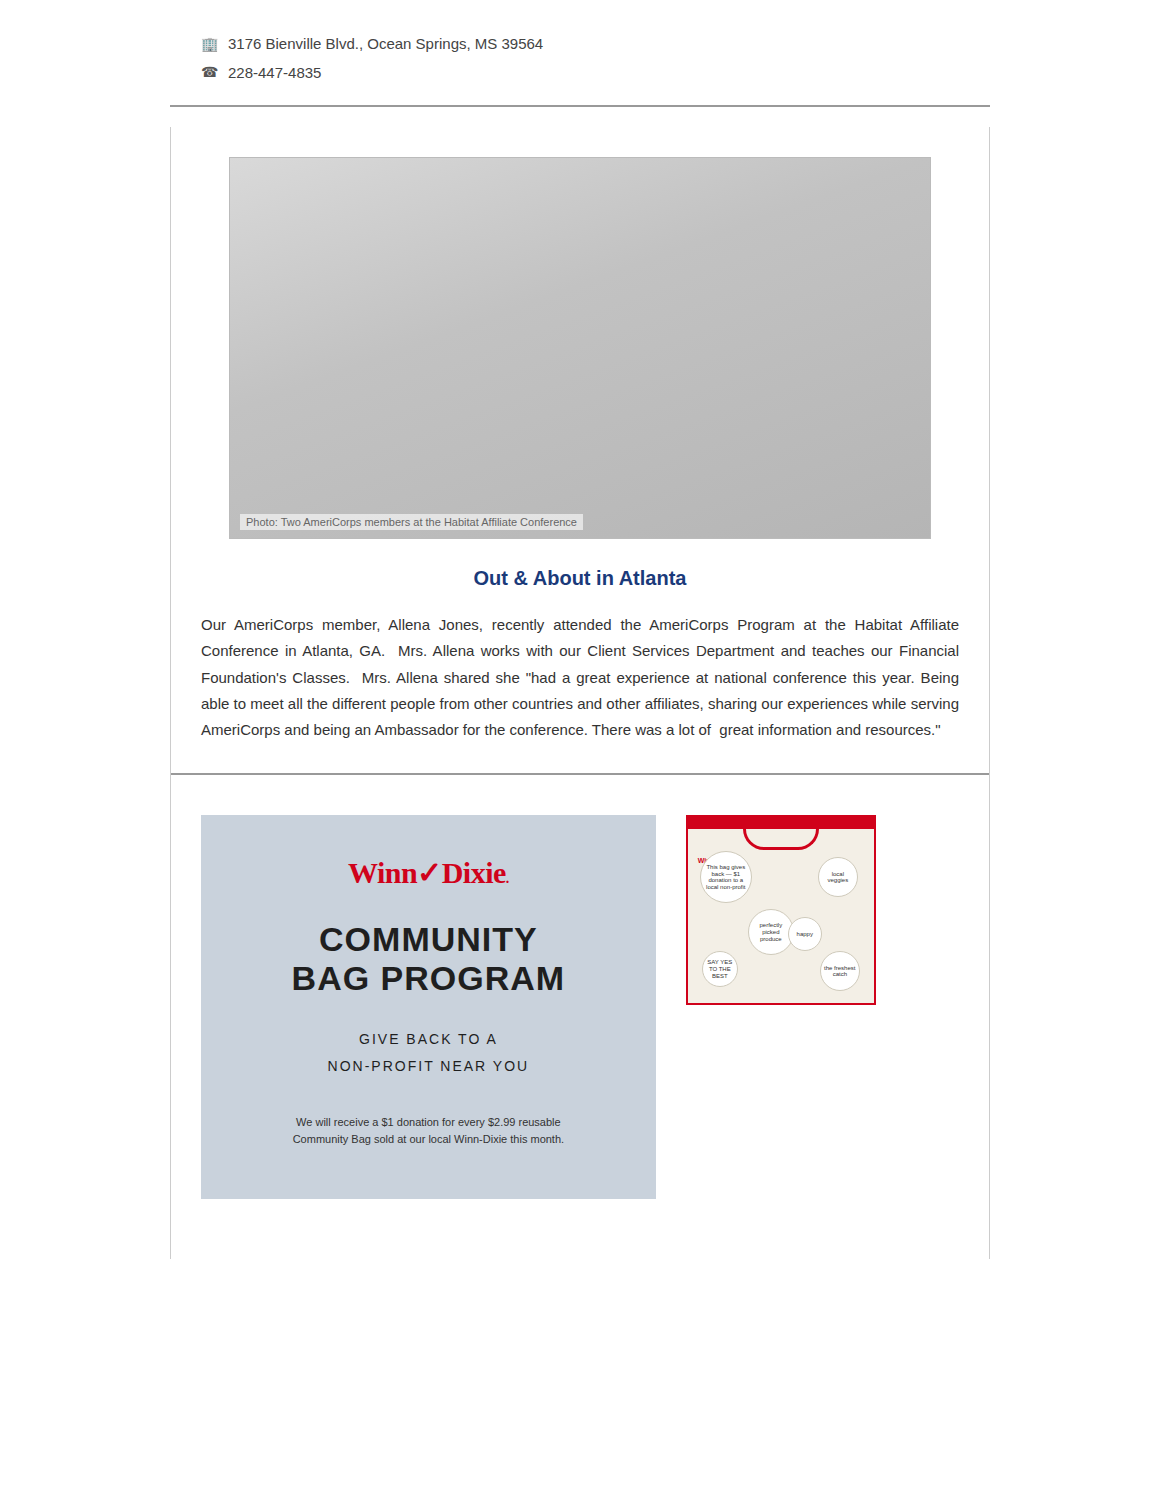🏢3176 Bienville Blvd., Ocean Springs, MS 39564
☎228-447-4835
Photo: Two AmeriCorps members at the Habitat Affiliate Conference
Out & About in Atlanta
Our AmeriCorps member, Allena Jones, recently attended the AmeriCorps Program at the Habitat Affiliate Conference in Atlanta, GA. Mrs. Allena works with our Client Services Department and teaches our Financial Foundation's Classes. Mrs. Allena shared she "had a great experience at national conference this year. Being able to meet all the different people from other countries and other affiliates, sharing our experiences while serving AmeriCorps and being an Ambassador for the conference. There was a lot of great information and resources."
Winn✓Dixie.
COMMUNITY
BAG PROGRAM
GIVE BACK TO A
NON-PROFIT NEAR YOU
We will receive a $1 donation for every $2.99 reusable
Community Bag sold at our local Winn-Dixie this month.
Winn✓Dixie
This bag gives back — $1 donation to a local non-profit
local veggies
perfectly picked produce
SAY YES TO THE BEST
the freshest catch
happy